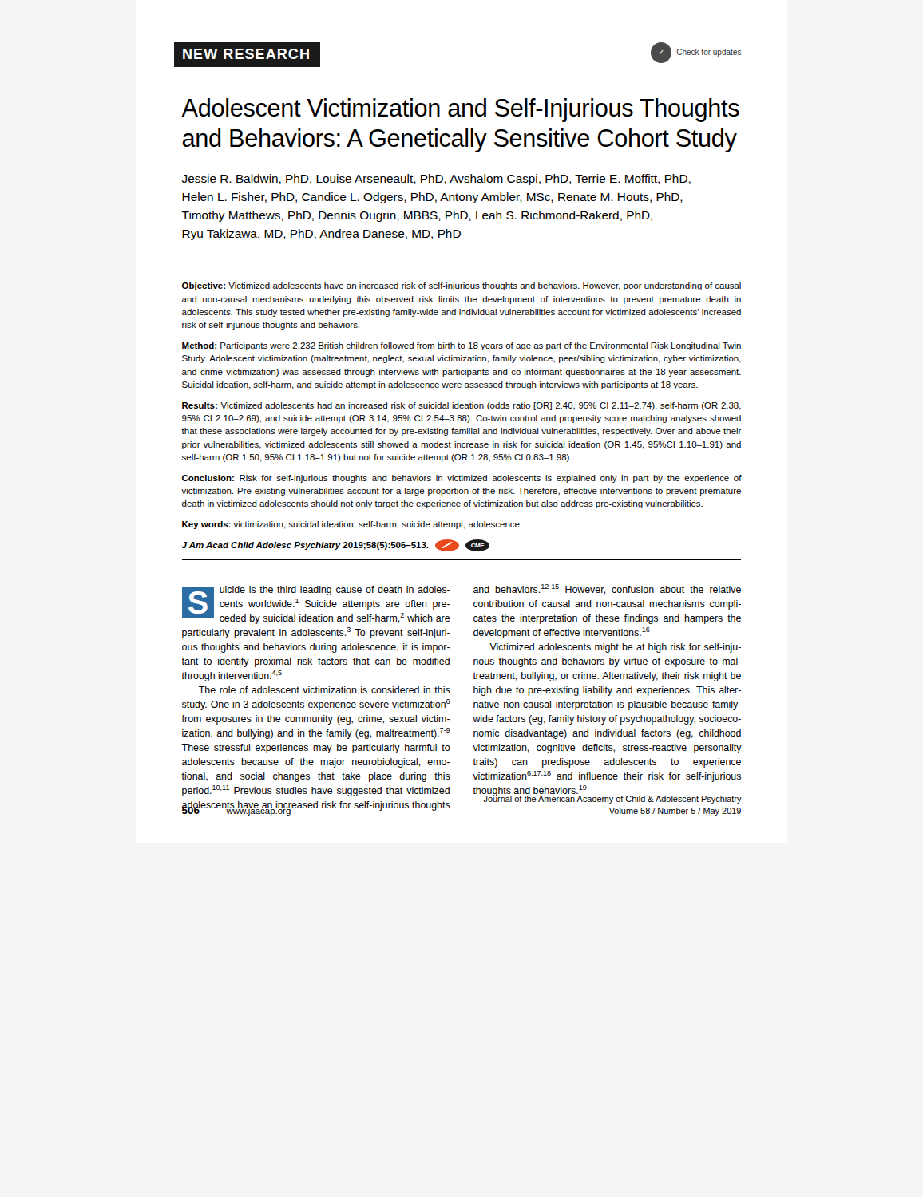NEW RESEARCH
✓
Check for updates
Adolescent Victimization and Self-Injurious Thoughts and Behaviors: A Genetically Sensitive Cohort Study
Jessie R. Baldwin, PhD, Louise Arseneault, PhD, Avshalom Caspi, PhD, Terrie E. Moffitt, PhD,
Helen L. Fisher, PhD, Candice L. Odgers, PhD, Antony Ambler, MSc, Renate M. Houts, PhD,
Timothy Matthews, PhD, Dennis Ougrin, MBBS, PhD, Leah S. Richmond-Rakerd, PhD,
Ryu Takizawa, MD, PhD, Andrea Danese, MD, PhD
Objective: Victimized adolescents have an increased risk of self-injurious thoughts and behaviors. However, poor understanding of causal and non-causal mechanisms underlying this observed risk limits the development of interventions to prevent premature death in adolescents. This study tested whether pre-existing family-wide and individual vulnerabilities account for victimized adolescents' increased risk of self-injurious thoughts and behaviors.
Method: Participants were 2,232 British children followed from birth to 18 years of age as part of the Environmental Risk Longitudinal Twin Study. Adolescent victimization (maltreatment, neglect, sexual victimization, family violence, peer/sibling victimization, cyber victimization, and crime victimization) was assessed through interviews with participants and co-informant questionnaires at the 18-year assessment. Suicidal ideation, self-harm, and suicide attempt in adolescence were assessed through interviews with participants at 18 years.
Results: Victimized adolescents had an increased risk of suicidal ideation (odds ratio [OR] 2.40, 95% CI 2.11–2.74), self-harm (OR 2.38, 95% CI 2.10–2.69), and suicide attempt (OR 3.14, 95% CI 2.54–3.88). Co-twin control and propensity score matching analyses showed that these associations were largely accounted for by pre-existing familial and individual vulnerabilities, respectively. Over and above their prior vulnerabilities, victimized adolescents still showed a modest increase in risk for suicidal ideation (OR 1.45, 95%CI 1.10–1.91) and self-harm (OR 1.50, 95% CI 1.18–1.91) but not for suicide attempt (OR 1.28, 95% CI 0.83–1.98).
Conclusion: Risk for self-injurious thoughts and behaviors in victimized adolescents is explained only in part by the experience of victimization. Pre-existing vulnerabilities account for a large proportion of the risk. Therefore, effective interventions to prevent premature death in victimized adolescents should not only target the experience of victimization but also address pre-existing vulnerabilities.
Key words: victimization, suicidal ideation, self-harm, suicide attempt, adolescence
J Am Acad Child Adolesc Psychiatry 2019;58(5):506–513. CME
S
uicide is the third leading cause of death in adolescents worldwide.1 Suicide attempts are often preceded by suicidal ideation and self-harm,2 which are particularly prevalent in adolescents.3 To prevent self-injurious thoughts and behaviors during adolescence, it is important to identify proximal risk factors that can be modified through intervention.4,5
The role of adolescent victimization is considered in this study. One in 3 adolescents experience severe victimization6 from exposures in the community (eg, crime, sexual victimization, and bullying) and in the family (eg, maltreatment).7-9 These stressful experiences may be particularly harmful to adolescents because of the major neurobiological, emotional, and social changes that take place during this period.10,11 Previous studies have suggested that victimized adolescents have an increased risk for self-injurious thoughts and behaviors.12-15 However, confusion about the relative contribution of causal and non-causal mechanisms complicates the interpretation of these findings and hampers the development of effective interventions.16
Victimized adolescents might be at high risk for self-injurious thoughts and behaviors by virtue of exposure to maltreatment, bullying, or crime. Alternatively, their risk might be high due to pre-existing liability and experiences. This alternative non-causal interpretation is plausible because family-wide factors (eg, family history of psychopathology, socioeconomic disadvantage) and individual factors (eg, childhood victimization, cognitive deficits, stress-reactive personality traits) can predispose adolescents to experience victimization6,17,18 and influence their risk for self-injurious thoughts and behaviors.19
506 www.jaacap.org
Journal of the American Academy of Child & Adolescent Psychiatry
Volume 58 / Number 5 / May 2019